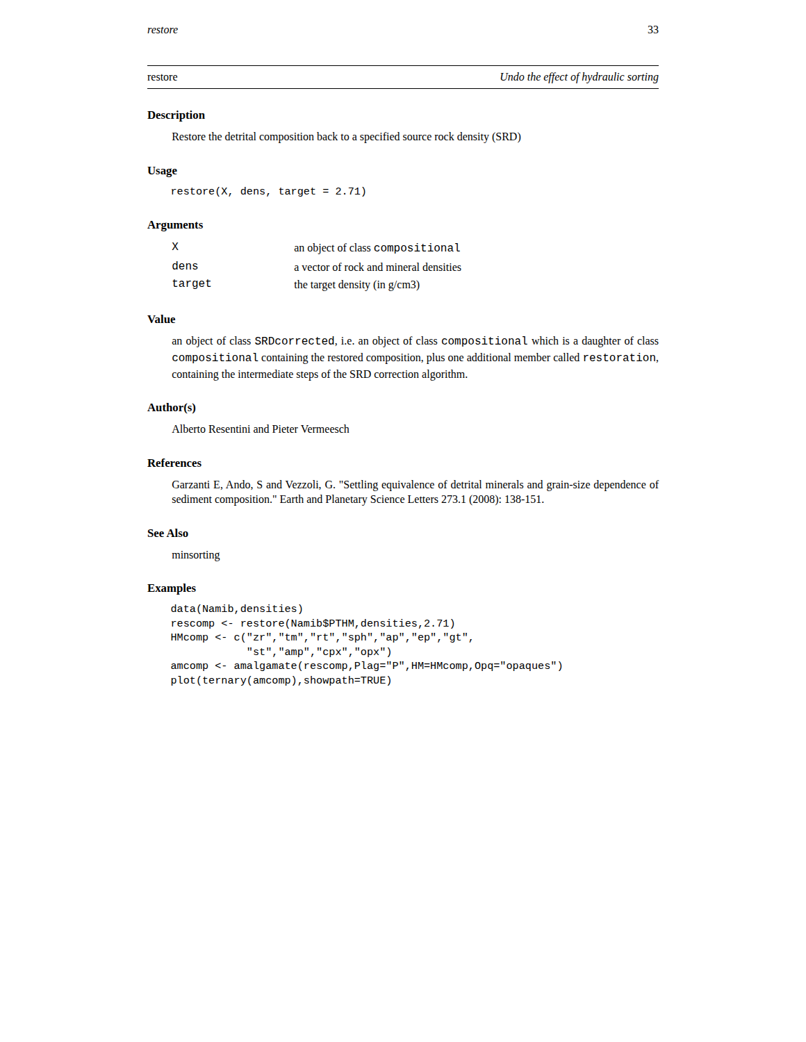restore 33
restore Undo the effect of hydraulic sorting
Description
Restore the detrital composition back to a specified source rock density (SRD)
Usage
restore(X, dens, target = 2.71)
Arguments
| X | an object of class compositional |
| dens | a vector of rock and mineral densities |
| target | the target density (in g/cm3) |
Value
an object of class SRDcorrected, i.e. an object of class compositional which is a daughter of class compositional containing the restored composition, plus one additional member called restoration, containing the intermediate steps of the SRD correction algorithm.
Author(s)
Alberto Resentini and Pieter Vermeesch
References
Garzanti E, Ando, S and Vezzoli, G. "Settling equivalence of detrital minerals and grain-size dependence of sediment composition." Earth and Planetary Science Letters 273.1 (2008): 138-151.
See Also
minsorting
Examples
data(Namib,densities)
rescomp <- restore(Namib$PTHM,densities,2.71)
HMcomp <- c("zr","tm","rt","sph","ap","ep","gt",
            "st","amp","cpx","opx")
amcomp <- amalgamate(rescomp,Plag="P",HM=HMcomp,Opq="opaques")
plot(ternary(amcomp),showpath=TRUE)